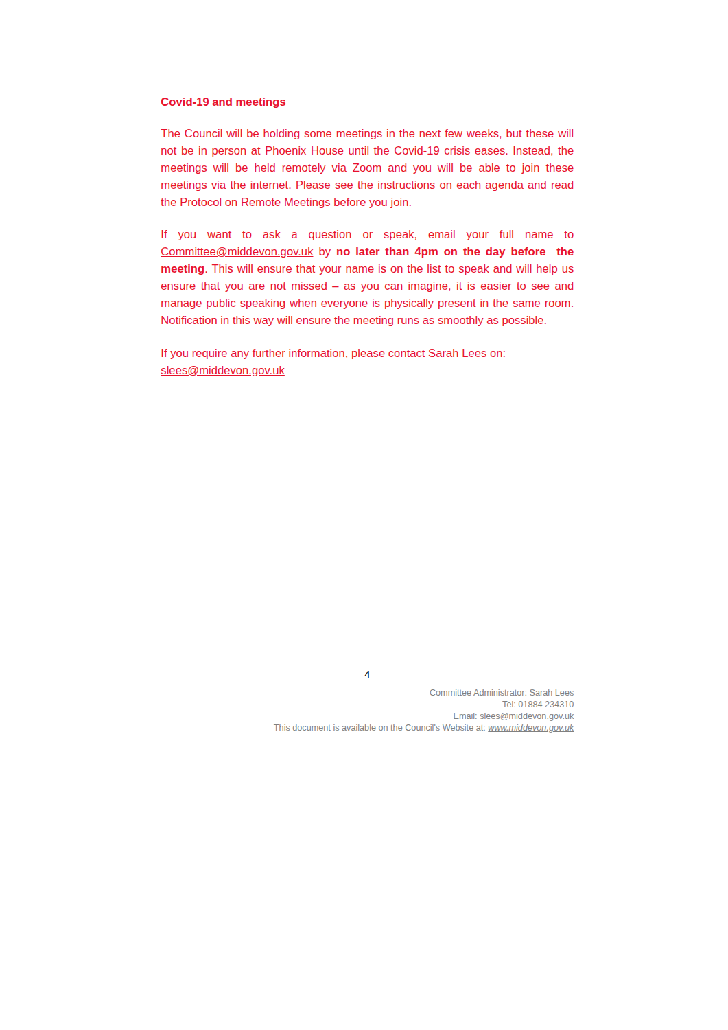Covid-19 and meetings
The Council will be holding some meetings in the next few weeks, but these will not be in person at Phoenix House until the Covid-19 crisis eases. Instead, the meetings will be held remotely via Zoom and you will be able to join these meetings via the internet. Please see the instructions on each agenda and read the Protocol on Remote Meetings before you join.
If you want to ask a question or speak, email your full name to Committee@middevon.gov.uk by no later than 4pm on the day before the meeting. This will ensure that your name is on the list to speak and will help us ensure that you are not missed – as you can imagine, it is easier to see and manage public speaking when everyone is physically present in the same room. Notification in this way will ensure the meeting runs as smoothly as possible.
If you require any further information, please contact Sarah Lees on:
slees@middevon.gov.uk
4
Committee Administrator: Sarah Lees
Tel: 01884 234310
Email: slees@middevon.gov.uk
This document is available on the Council's Website at: www.middevon.gov.uk